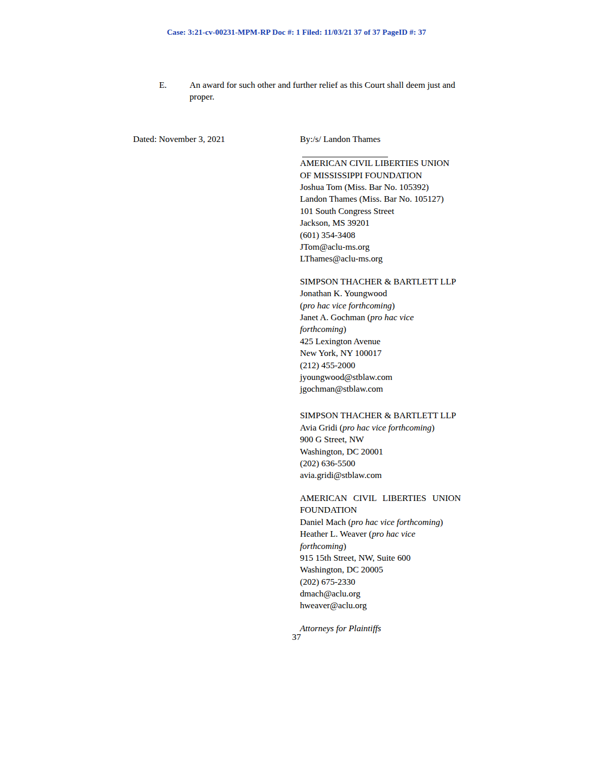Case: 3:21-cv-00231-MPM-RP Doc #: 1 Filed: 11/03/21 37 of 37 PageID #: 37
E. An award for such other and further relief as this Court shall deem just and proper.
Dated: November 3, 2021
By:/s/ Landon Thames
AMERICAN CIVIL LIBERTIES UNION OF MISSISSIPPI FOUNDATION
Joshua Tom (Miss. Bar No. 105392)
Landon Thames (Miss. Bar No. 105127)
101 South Congress Street
Jackson, MS 39201
(601) 354-3408
JTom@aclu-ms.org
LThames@aclu-ms.org
SIMPSON THACHER & BARTLETT LLP
Jonathan K. Youngwood
(pro hac vice forthcoming)
Janet A. Gochman (pro hac vice forthcoming)
425 Lexington Avenue
New York, NY 100017
(212) 455-2000
jyoungwood@stblaw.com
jgochman@stblaw.com
SIMPSON THACHER & BARTLETT LLP
Avia Gridi (pro hac vice forthcoming)
900 G Street, NW
Washington, DC 20001
(202) 636-5500
avia.gridi@stblaw.com
AMERICAN CIVIL LIBERTIES UNION FOUNDATION
Daniel Mach (pro hac vice forthcoming)
Heather L. Weaver (pro hac vice forthcoming)
915 15th Street, NW, Suite 600
Washington, DC 20005
(202) 675-2330
dmach@aclu.org
hweaver@aclu.org
Attorneys for Plaintiffs
37